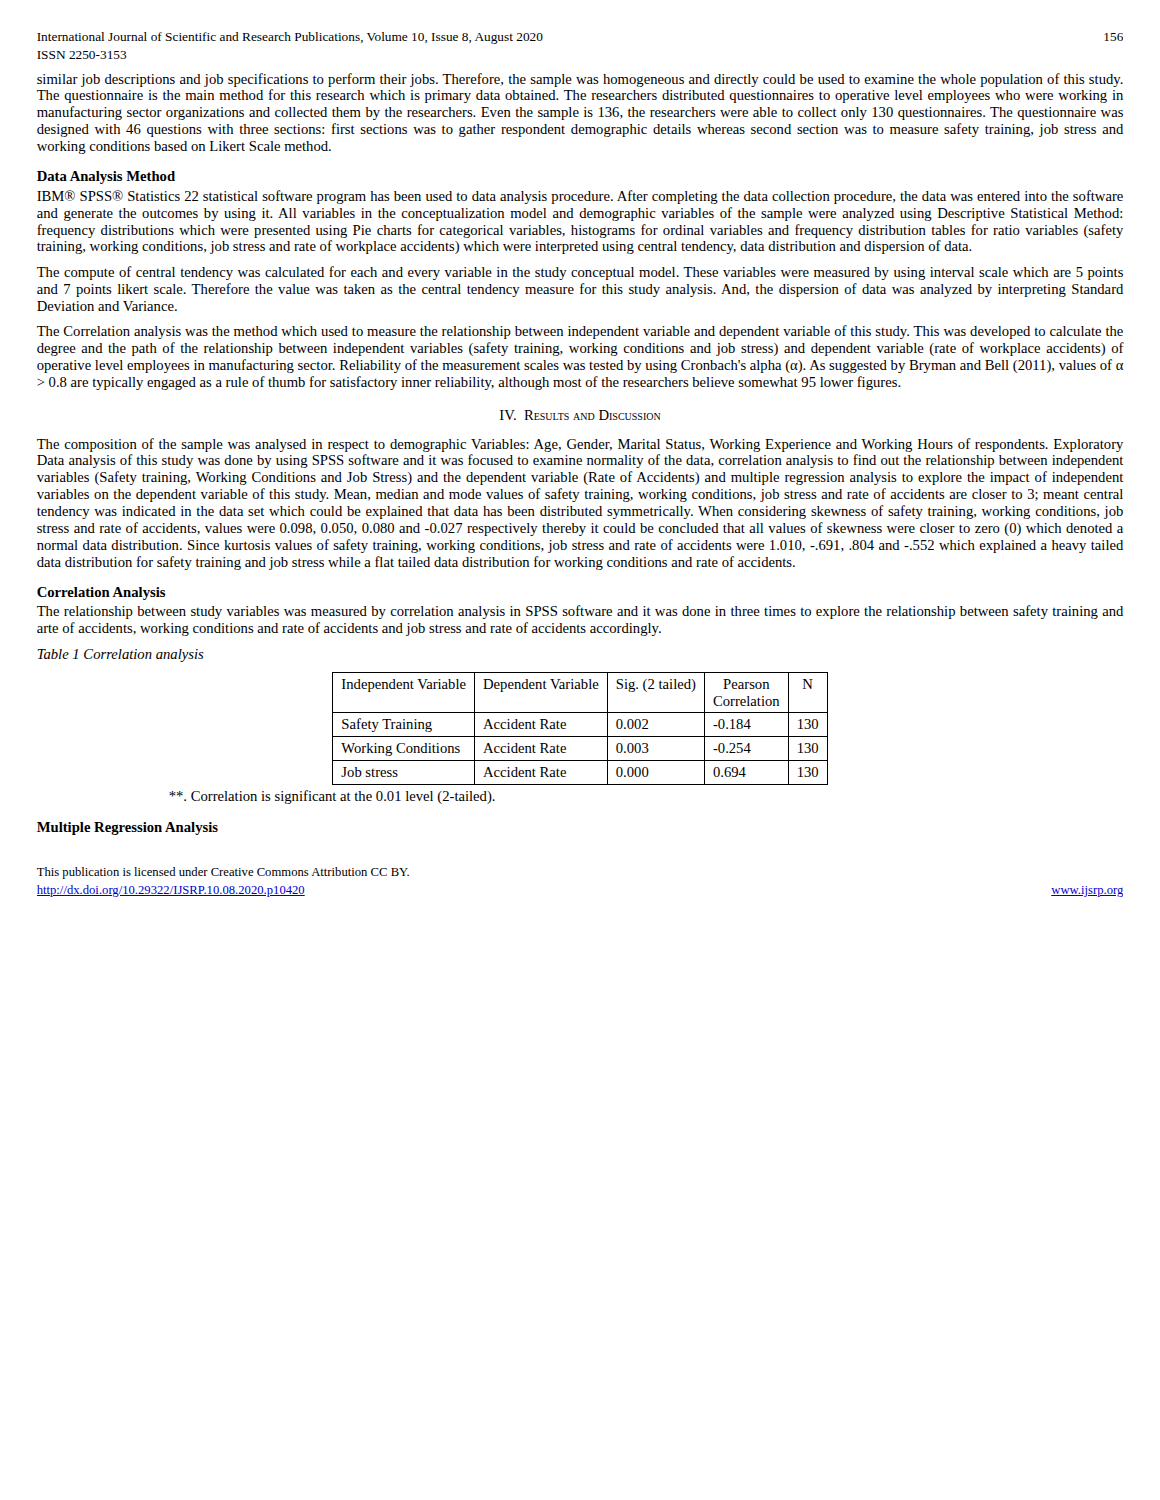International Journal of Scientific and Research Publications, Volume 10, Issue 8, August 2020 156
ISSN 2250-3153
similar job descriptions and job specifications to perform their jobs. Therefore, the sample was homogeneous and directly could be used to examine the whole population of this study. The questionnaire is the main method for this research which is primary data obtained. The researchers distributed questionnaires to operative level employees who were working in manufacturing sector organizations and collected them by the researchers. Even the sample is 136, the researchers were able to collect only 130 questionnaires. The questionnaire was designed with 46 questions with three sections: first sections was to gather respondent demographic details whereas second section was to measure safety training, job stress and working conditions based on Likert Scale method.
Data Analysis Method
IBM® SPSS® Statistics 22 statistical software program has been used to data analysis procedure. After completing the data collection procedure, the data was entered into the software and generate the outcomes by using it. All variables in the conceptualization model and demographic variables of the sample were analyzed using Descriptive Statistical Method: frequency distributions which were presented using Pie charts for categorical variables, histograms for ordinal variables and frequency distribution tables for ratio variables (safety training, working conditions, job stress and rate of workplace accidents) which were interpreted using central tendency, data distribution and dispersion of data.
The compute of central tendency was calculated for each and every variable in the study conceptual model. These variables were measured by using interval scale which are 5 points and 7 points likert scale. Therefore the value was taken as the central tendency measure for this study analysis. And, the dispersion of data was analyzed by interpreting Standard Deviation and Variance.
The Correlation analysis was the method which used to measure the relationship between independent variable and dependent variable of this study. This was developed to calculate the degree and the path of the relationship between independent variables (safety training, working conditions and job stress) and dependent variable (rate of workplace accidents) of operative level employees in manufacturing sector. Reliability of the measurement scales was tested by using Cronbach's alpha (α). As suggested by Bryman and Bell (2011), values of α > 0.8 are typically engaged as a rule of thumb for satisfactory inner reliability, although most of the researchers believe somewhat 95 lower figures.
IV. Results and Discussion
The composition of the sample was analysed in respect to demographic Variables: Age, Gender, Marital Status, Working Experience and Working Hours of respondents. Exploratory Data analysis of this study was done by using SPSS software and it was focused to examine normality of the data, correlation analysis to find out the relationship between independent variables (Safety training, Working Conditions and Job Stress) and the dependent variable (Rate of Accidents) and multiple regression analysis to explore the impact of independent variables on the dependent variable of this study. Mean, median and mode values of safety training, working conditions, job stress and rate of accidents are closer to 3; meant central tendency was indicated in the data set which could be explained that data has been distributed symmetrically. When considering skewness of safety training, working conditions, job stress and rate of accidents, values were 0.098, 0.050, 0.080 and -0.027 respectively thereby it could be concluded that all values of skewness were closer to zero (0) which denoted a normal data distribution. Since kurtosis values of safety training, working conditions, job stress and rate of accidents were 1.010, -.691, .804 and -.552 which explained a heavy tailed data distribution for safety training and job stress while a flat tailed data distribution for working conditions and rate of accidents.
Correlation Analysis
The relationship between study variables was measured by correlation analysis in SPSS software and it was done in three times to explore the relationship between safety training and arte of accidents, working conditions and rate of accidents and job stress and rate of accidents accordingly.
Table 1 Correlation analysis
| Independent Variable | Dependent Variable | Sig. (2 tailed) | Pearson Correlation | N |
| --- | --- | --- | --- | --- |
| Safety Training | Accident Rate | 0.002 | -0.184 | 130 |
| Working Conditions | Accident Rate | 0.003 | -0.254 | 130 |
| Job stress | Accident Rate | 0.000 | 0.694 | 130 |
**. Correlation is significant at the 0.01 level (2-tailed).
Multiple Regression Analysis
This publication is licensed under Creative Commons Attribution CC BY.
http://dx.doi.org/10.29322/IJSRP.10.08.2020.p10420 www.ijsrp.org